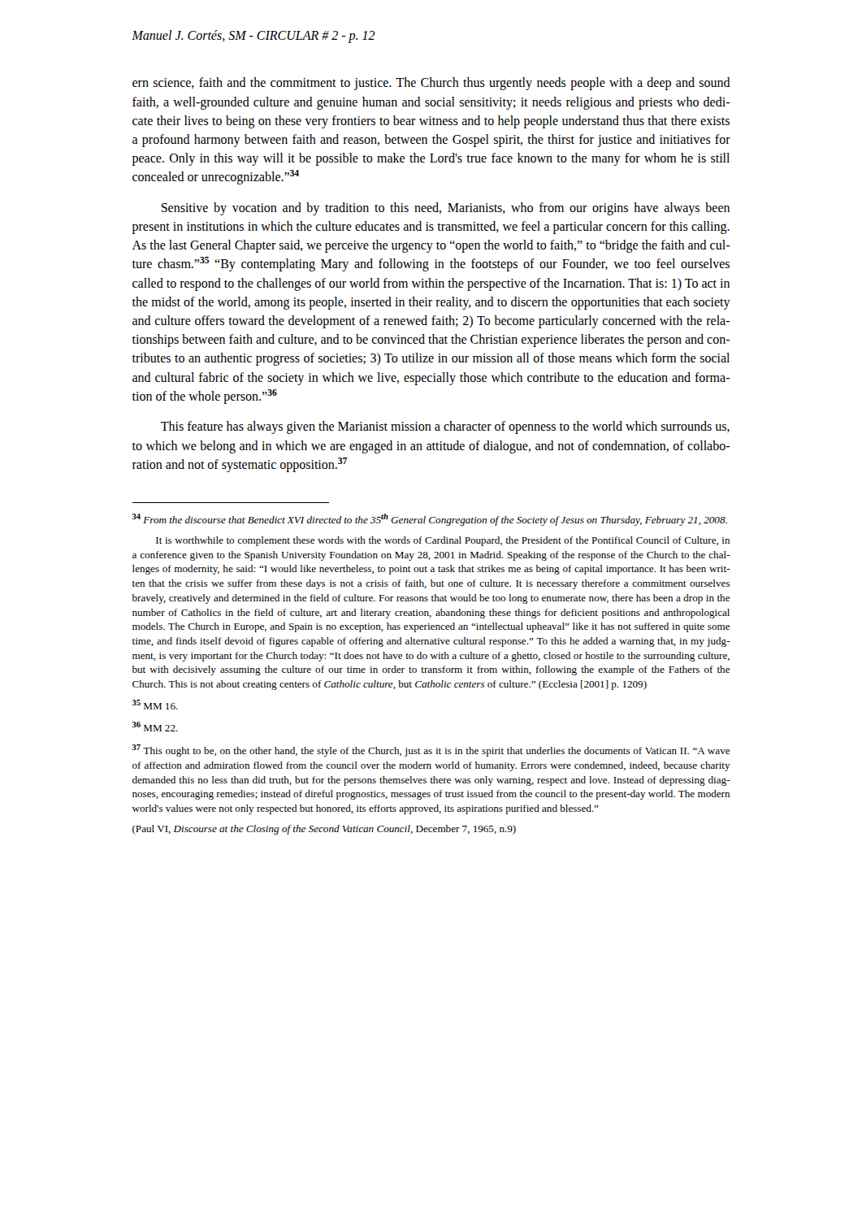Manuel J. Cortés, SM - CIRCULAR # 2 - p. 12
ern science, faith and the commitment to justice. The Church thus urgently needs people with a deep and sound faith, a well-grounded culture and genuine human and social sensitivity; it needs religious and priests who dedicate their lives to being on these very frontiers to bear witness and to help people understand thus that there exists a profound harmony between faith and reason, between the Gospel spirit, the thirst for justice and initiatives for peace. Only in this way will it be possible to make the Lord's true face known to the many for whom he is still concealed or unrecognizable.”34
Sensitive by vocation and by tradition to this need, Marianists, who from our origins have always been present in institutions in which the culture educates and is transmitted, we feel a particular concern for this calling. As the last General Chapter said, we perceive the urgency to “open the world to faith,” to “bridge the faith and culture chasm.”35 “By contemplating Mary and following in the footsteps of our Founder, we too feel ourselves called to respond to the challenges of our world from within the perspective of the Incarnation. That is: 1) To act in the midst of the world, among its people, inserted in their reality, and to discern the opportunities that each society and culture offers toward the development of a renewed faith; 2) To become particularly concerned with the relationships between faith and culture, and to be convinced that the Christian experience liberates the person and contributes to an authentic progress of societies; 3) To utilize in our mission all of those means which form the social and cultural fabric of the society in which we live, especially those which contribute to the education and formation of the whole person.”36
This feature has always given the Marianist mission a character of openness to the world which surrounds us, to which we belong and in which we are engaged in an attitude of dialogue, and not of condemnation, of collaboration and not of systematic opposition.37
34 From the discourse that Benedict XVI directed to the 35th General Congregation of the Society of Jesus on Thursday, February 21, 2008.
It is worthwhile to complement these words with the words of Cardinal Poupard, the President of the Pontifical Council of Culture, in a conference given to the Spanish University Foundation on May 28, 2001 in Madrid. Speaking of the response of the Church to the challenges of modernity, he said: “I would like nevertheless, to point out a task that strikes me as being of capital importance. It has been written that the crisis we suffer from these days is not a crisis of faith, but one of culture. It is necessary therefore a commitment ourselves bravely, creatively and determined in the field of culture. For reasons that would be too long to enumerate now, there has been a drop in the number of Catholics in the field of culture, art and literary creation, abandoning these things for deficient positions and anthropological models. The Church in Europe, and Spain is no exception, has experienced an “intellectual upheaval” like it has not suffered in quite some time, and finds itself devoid of figures capable of offering and alternative cultural response.” To this he added a warning that, in my judgment, is very important for the Church today: “It does not have to do with a culture of a ghetto, closed or hostile to the surrounding culture, but with decisively assuming the culture of our time in order to transform it from within, following the example of the Fathers of the Church. This is not about creating centers of Catholic culture, but Catholic centers of culture.” (Ecclesia [2001] p. 1209)
35 MM 16.
36 MM 22.
37 This ought to be, on the other hand, the style of the Church, just as it is in the spirit that underlies the documents of Vatican II. “A wave of affection and admiration flowed from the council over the modern world of humanity. Errors were condemned, indeed, because charity demanded this no less than did truth, but for the persons themselves there was only warning, respect and love. Instead of depressing diagnoses, encouraging remedies; instead of direful prognostics, messages of trust issued from the council to the present-day world. The modern world's values were not only respected but honored, its efforts approved, its aspirations purified and blessed.”
(Paul VI, Discourse at the Closing of the Second Vatican Council, December 7, 1965, n.9)